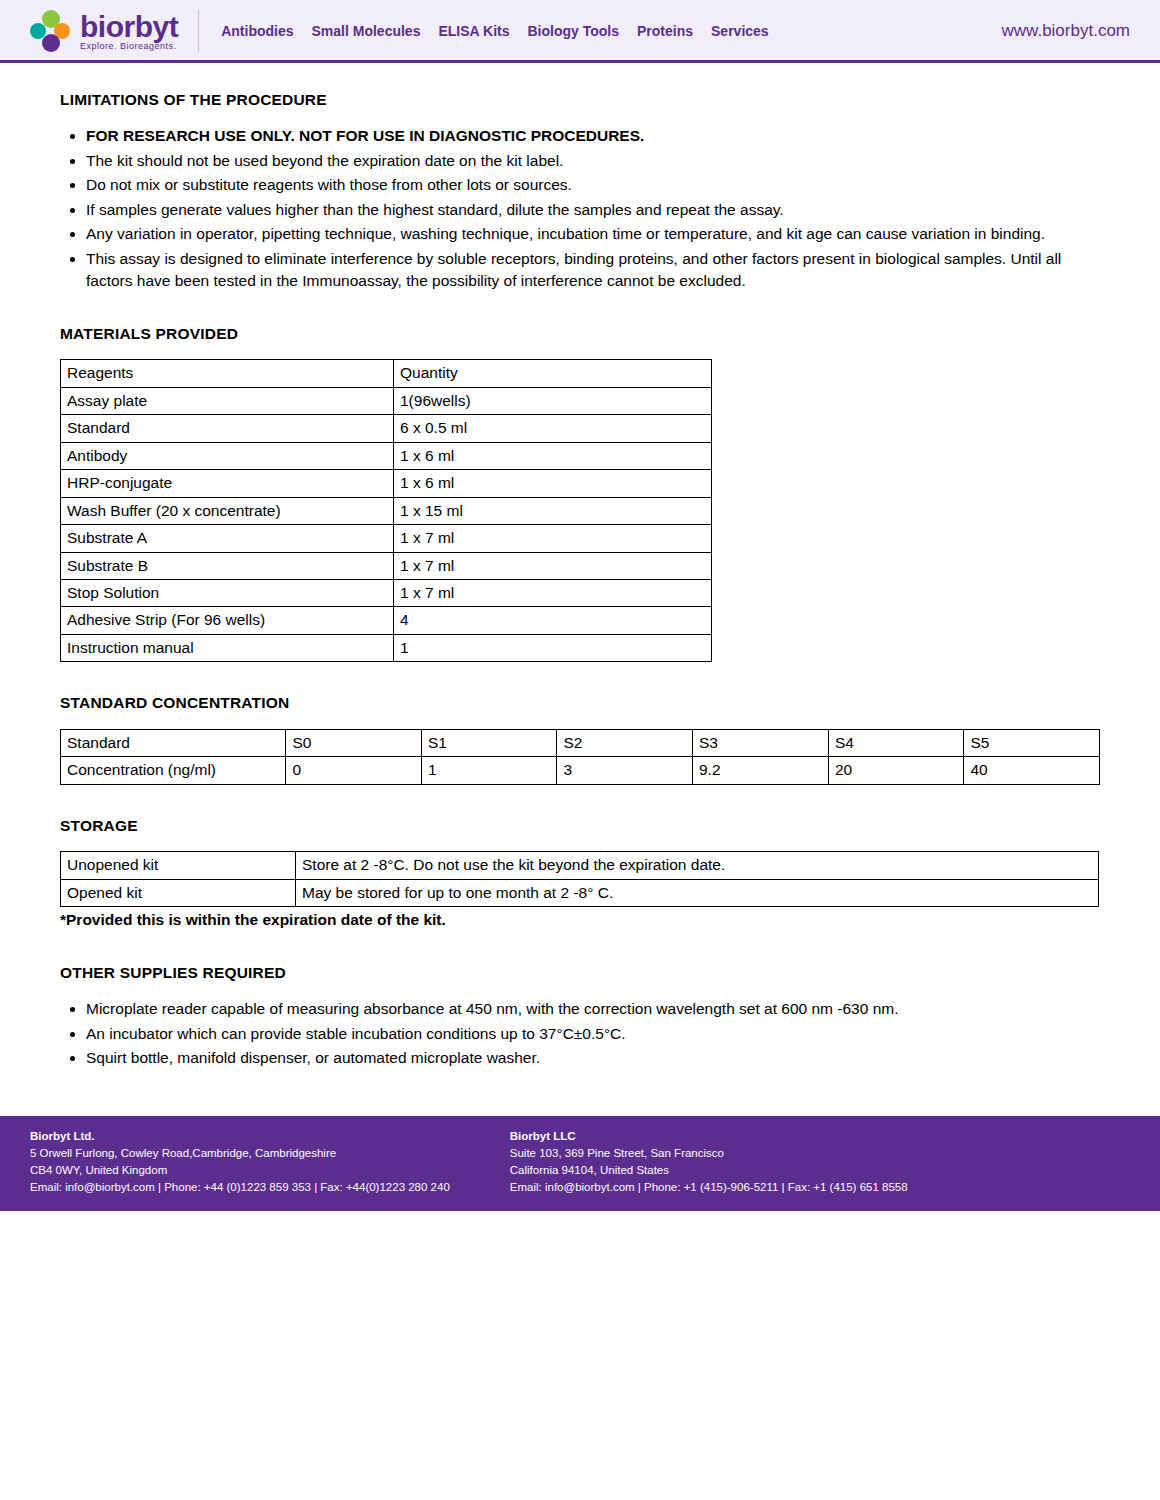biorbyt
Explore. Bioreagents.
Antibodies Small Molecules ELISA Kits Biology Tools Proteins Services
www.biorbyt.com
LIMITATIONS OF THE PROCEDURE
FOR RESEARCH USE ONLY. NOT FOR USE IN DIAGNOSTIC PROCEDURES.
The kit should not be used beyond the expiration date on the kit label.
Do not mix or substitute reagents with those from other lots or sources.
If samples generate values higher than the highest standard, dilute the samples and repeat the assay.
Any variation in operator, pipetting technique, washing technique, incubation time or temperature, and kit age can cause variation in binding.
This assay is designed to eliminate interference by soluble receptors, binding proteins, and other factors present in biological samples. Until all factors have been tested in the Immunoassay, the possibility of interference cannot be excluded.
MATERIALS PROVIDED
| Reagents | Quantity |
| Assay plate | 1(96wells) |
| Standard | 6 x 0.5 ml |
| Antibody | 1 x 6 ml |
| HRP-conjugate | 1 x 6 ml |
| Wash Buffer (20 x concentrate) | 1 x 15 ml |
| Substrate A | 1 x 7 ml |
| Substrate B | 1 x 7 ml |
| Stop Solution | 1 x 7 ml |
| Adhesive Strip (For 96 wells) | 4 |
| Instruction manual | 1 |
STANDARD CONCENTRATION
| Standard | S0 | S1 | S2 | S3 | S4 | S5 |
| Concentration (ng/ml) | 0 | 1 | 3 | 9.2 | 20 | 40 |
STORAGE
| Unopened kit | Store at 2 -8°C. Do not use the kit beyond the expiration date. |
| Opened kit | May be stored for up to one month at 2 -8° C. |
*Provided this is within the expiration date of the kit.
OTHER SUPPLIES REQUIRED
Microplate reader capable of measuring absorbance at 450 nm, with the correction wavelength set at 600 nm -630 nm.
An incubator which can provide stable incubation conditions up to 37°C±0.5°C.
Squirt bottle, manifold dispenser, or automated microplate washer.
Biorbyt Ltd.
5 Orwell Furlong, Cowley Road,Cambridge, Cambridgeshire
CB4 0WY, United Kingdom
Email: info@biorbyt.com | Phone: +44 (0)1223 859 353 | Fax: +44(0)1223 280 240
Biorbyt LLC
Suite 103, 369 Pine Street, San Francisco
California 94104, United States
Email: info@biorbyt.com | Phone: +1 (415)-906-5211 | Fax: +1 (415) 651 8558